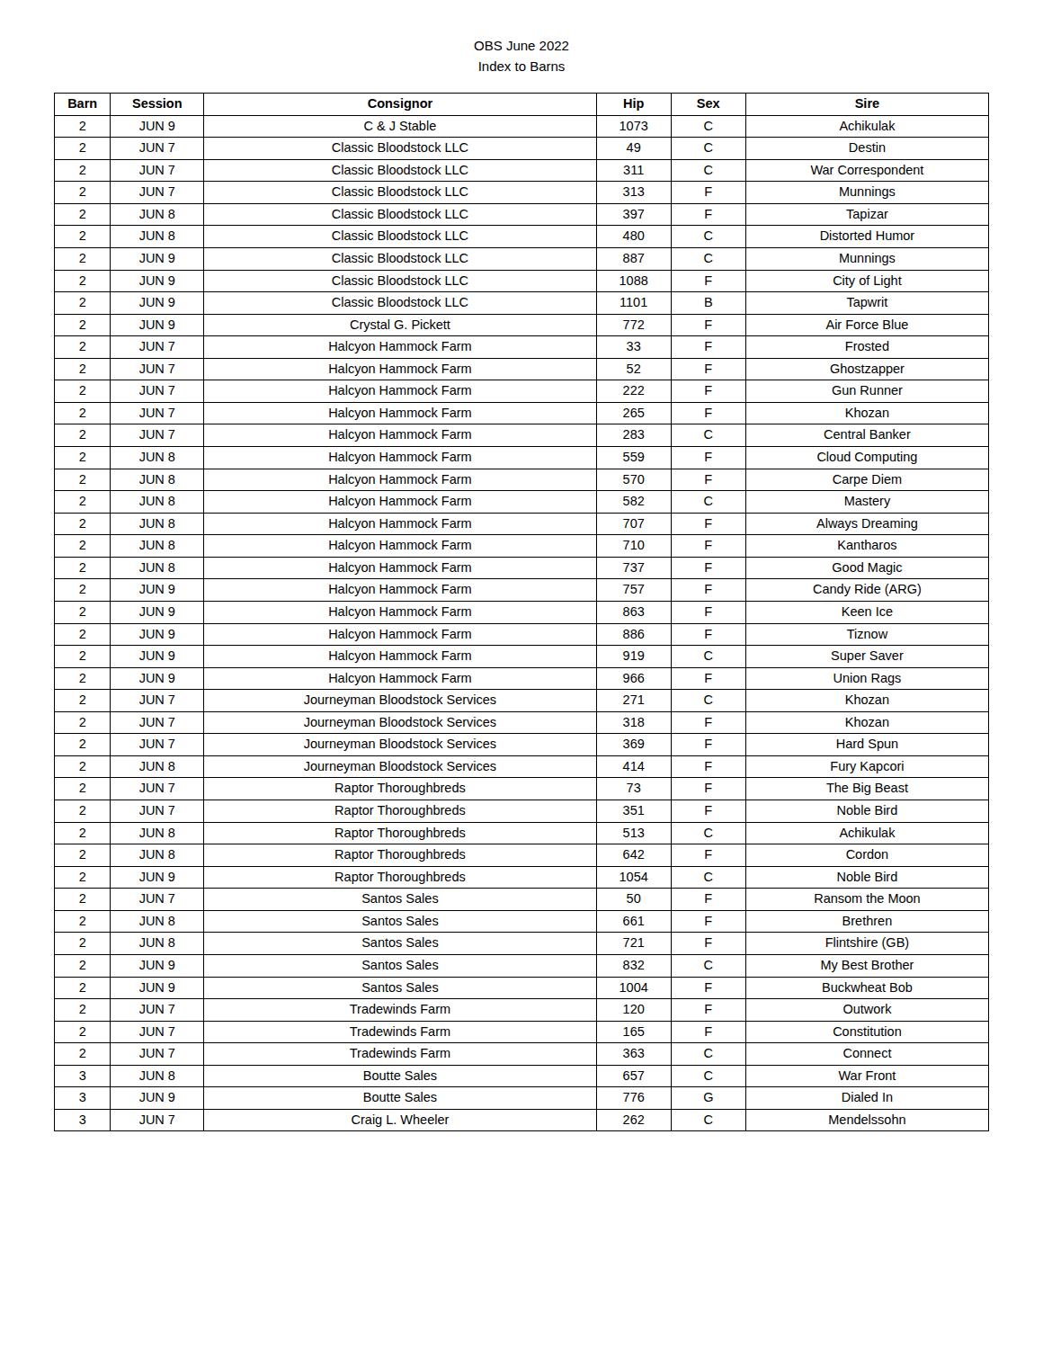OBS June 2022
Index to Barns
| Barn | Session | Consignor | Hip | Sex | Sire |
| --- | --- | --- | --- | --- | --- |
| 2 | JUN 9 | C & J Stable | 1073 | C | Achikulak |
| 2 | JUN 7 | Classic Bloodstock LLC | 49 | C | Destin |
| 2 | JUN 7 | Classic Bloodstock LLC | 311 | C | War Correspondent |
| 2 | JUN 7 | Classic Bloodstock LLC | 313 | F | Munnings |
| 2 | JUN 8 | Classic Bloodstock LLC | 397 | F | Tapizar |
| 2 | JUN 8 | Classic Bloodstock LLC | 480 | C | Distorted Humor |
| 2 | JUN 9 | Classic Bloodstock LLC | 887 | C | Munnings |
| 2 | JUN 9 | Classic Bloodstock LLC | 1088 | F | City of Light |
| 2 | JUN 9 | Classic Bloodstock LLC | 1101 | B | Tapwrit |
| 2 | JUN 9 | Crystal G. Pickett | 772 | F | Air Force Blue |
| 2 | JUN 7 | Halcyon Hammock Farm | 33 | F | Frosted |
| 2 | JUN 7 | Halcyon Hammock Farm | 52 | F | Ghostzapper |
| 2 | JUN 7 | Halcyon Hammock Farm | 222 | F | Gun Runner |
| 2 | JUN 7 | Halcyon Hammock Farm | 265 | F | Khozan |
| 2 | JUN 7 | Halcyon Hammock Farm | 283 | C | Central Banker |
| 2 | JUN 8 | Halcyon Hammock Farm | 559 | F | Cloud Computing |
| 2 | JUN 8 | Halcyon Hammock Farm | 570 | F | Carpe Diem |
| 2 | JUN 8 | Halcyon Hammock Farm | 582 | C | Mastery |
| 2 | JUN 8 | Halcyon Hammock Farm | 707 | F | Always Dreaming |
| 2 | JUN 8 | Halcyon Hammock Farm | 710 | F | Kantharos |
| 2 | JUN 8 | Halcyon Hammock Farm | 737 | F | Good Magic |
| 2 | JUN 9 | Halcyon Hammock Farm | 757 | F | Candy Ride (ARG) |
| 2 | JUN 9 | Halcyon Hammock Farm | 863 | F | Keen Ice |
| 2 | JUN 9 | Halcyon Hammock Farm | 886 | F | Tiznow |
| 2 | JUN 9 | Halcyon Hammock Farm | 919 | C | Super Saver |
| 2 | JUN 9 | Halcyon Hammock Farm | 966 | F | Union Rags |
| 2 | JUN 7 | Journeyman Bloodstock Services | 271 | C | Khozan |
| 2 | JUN 7 | Journeyman Bloodstock Services | 318 | F | Khozan |
| 2 | JUN 7 | Journeyman Bloodstock Services | 369 | F | Hard Spun |
| 2 | JUN 8 | Journeyman Bloodstock Services | 414 | F | Fury Kapcori |
| 2 | JUN 7 | Raptor Thoroughbreds | 73 | F | The Big Beast |
| 2 | JUN 7 | Raptor Thoroughbreds | 351 | F | Noble Bird |
| 2 | JUN 8 | Raptor Thoroughbreds | 513 | C | Achikulak |
| 2 | JUN 8 | Raptor Thoroughbreds | 642 | F | Cordon |
| 2 | JUN 9 | Raptor Thoroughbreds | 1054 | C | Noble Bird |
| 2 | JUN 7 | Santos Sales | 50 | F | Ransom the Moon |
| 2 | JUN 8 | Santos Sales | 661 | F | Brethren |
| 2 | JUN 8 | Santos Sales | 721 | F | Flintshire (GB) |
| 2 | JUN 9 | Santos Sales | 832 | C | My Best Brother |
| 2 | JUN 9 | Santos Sales | 1004 | F | Buckwheat Bob |
| 2 | JUN 7 | Tradewinds Farm | 120 | F | Outwork |
| 2 | JUN 7 | Tradewinds Farm | 165 | F | Constitution |
| 2 | JUN 7 | Tradewinds Farm | 363 | C | Connect |
| 3 | JUN 8 | Boutte Sales | 657 | C | War Front |
| 3 | JUN 9 | Boutte Sales | 776 | G | Dialed In |
| 3 | JUN 7 | Craig L. Wheeler | 262 | C | Mendelssohn |